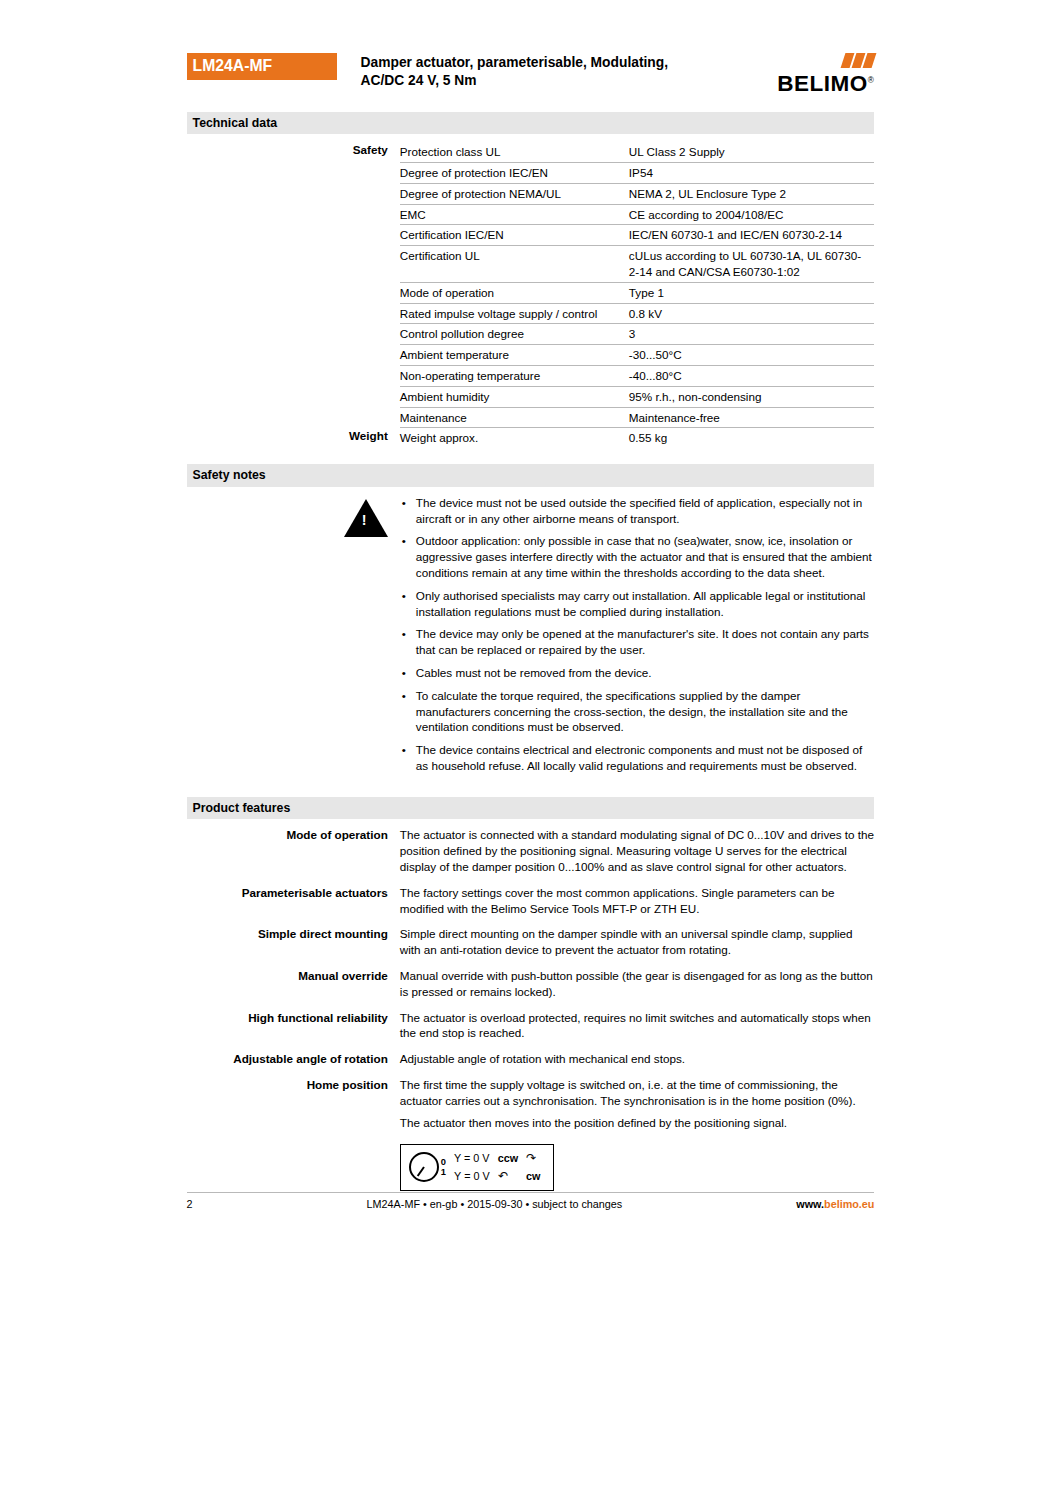LM24A-MF
Damper actuator, parameterisable, Modulating,
AC/DC 24 V, 5 Nm
BELIMO®
Technical data
Safety
| Protection class UL | UL Class 2 Supply |
| Degree of protection IEC/EN | IP54 |
| Degree of protection NEMA/UL | NEMA 2, UL Enclosure Type 2 |
| EMC | CE according to 2004/108/EC |
| Certification IEC/EN | IEC/EN 60730-1 and IEC/EN 60730-2-14 |
| Certification UL | cULus according to UL 60730-1A, UL 60730-2-14 and CAN/CSA E60730-1:02 |
| Mode of operation | Type 1 |
| Rated impulse voltage supply / control | 0.8 kV |
| Control pollution degree | 3 |
| Ambient temperature | -30...50°C |
| Non-operating temperature | -40...80°C |
| Ambient humidity | 95% r.h., non-condensing |
| Maintenance | Maintenance-free |
Weight
| Weight approx. | 0.55 kg |
Safety notes
The device must not be used outside the specified field of application, especially not in aircraft or in any other airborne means of transport.
Outdoor application: only possible in case that no (sea)water, snow, ice, insolation or aggressive gases interfere directly with the actuator and that is ensured that the ambient conditions remain at any time within the thresholds according to the data sheet.
Only authorised specialists may carry out installation. All applicable legal or institutional installation regulations must be complied during installation.
The device may only be opened at the manufacturer's site. It does not contain any parts that can be replaced or repaired by the user.
Cables must not be removed from the device.
To calculate the torque required, the specifications supplied by the damper manufacturers concerning the cross-section, the design, the installation site and the ventilation conditions must be observed.
The device contains electrical and electronic components and must not be disposed of as household refuse. All locally valid regulations and requirements must be observed.
Product features
Mode of operation
The actuator is connected with a standard modulating signal of DC 0...10V and drives to the position defined by the positioning signal. Measuring voltage U serves for the electrical display of the damper position 0...100% and as slave control signal for other actuators.
Parameterisable actuators
The factory settings cover the most common applications. Single parameters can be modified with the Belimo Service Tools MFT-P or ZTH EU.
Simple direct mounting
Simple direct mounting on the damper spindle with an universal spindle clamp, supplied with an anti-rotation device to prevent the actuator from rotating.
Manual override
Manual override with push-button possible (the gear is disengaged for as long as the button is pressed or remains locked).
High functional reliability
The actuator is overload protected, requires no limit switches and automatically stops when the end stop is reached.
Adjustable angle of rotation
Adjustable angle of rotation with mechanical end stops.
Home position
The first time the supply voltage is switched on, i.e. at the time of commissioning, the actuator carries out a synchronisation. The synchronisation is in the home position (0%).
The actuator then moves into the position defined by the positioning signal.
| 0 1 | Y = 0 V | ccw | ↷ |
| Y = 0 V | ↶ | cw |
2
LM24A-MF • en-gb • 2015-09-30 • subject to changes
www. belimo.eu